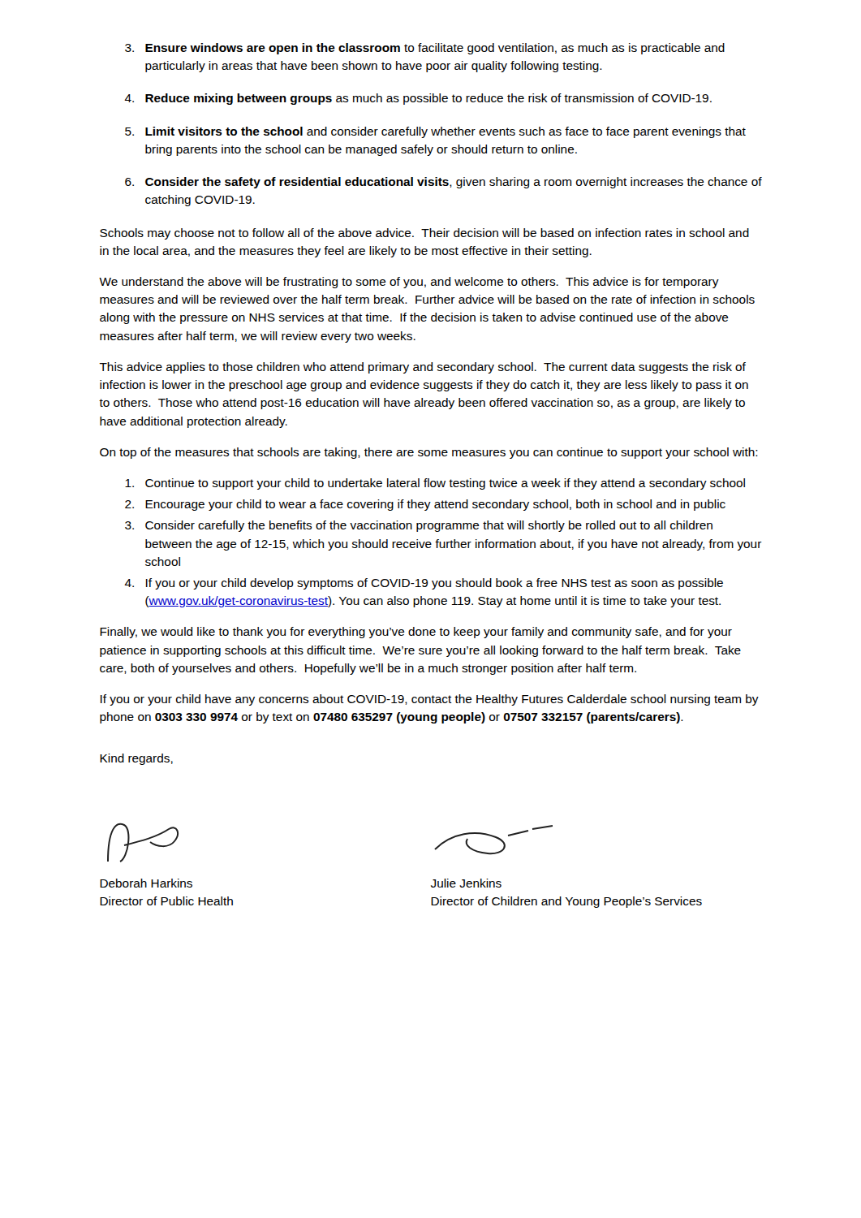Ensure windows are open in the classroom to facilitate good ventilation, as much as is practicable and particularly in areas that have been shown to have poor air quality following testing.
Reduce mixing between groups as much as possible to reduce the risk of transmission of COVID-19.
Limit visitors to the school and consider carefully whether events such as face to face parent evenings that bring parents into the school can be managed safely or should return to online.
Consider the safety of residential educational visits, given sharing a room overnight increases the chance of catching COVID-19.
Schools may choose not to follow all of the above advice. Their decision will be based on infection rates in school and in the local area, and the measures they feel are likely to be most effective in their setting.
We understand the above will be frustrating to some of you, and welcome to others. This advice is for temporary measures and will be reviewed over the half term break. Further advice will be based on the rate of infection in schools along with the pressure on NHS services at that time. If the decision is taken to advise continued use of the above measures after half term, we will review every two weeks.
This advice applies to those children who attend primary and secondary school. The current data suggests the risk of infection is lower in the preschool age group and evidence suggests if they do catch it, they are less likely to pass it on to others. Those who attend post-16 education will have already been offered vaccination so, as a group, are likely to have additional protection already.
On top of the measures that schools are taking, there are some measures you can continue to support your school with:
Continue to support your child to undertake lateral flow testing twice a week if they attend a secondary school
Encourage your child to wear a face covering if they attend secondary school, both in school and in public
Consider carefully the benefits of the vaccination programme that will shortly be rolled out to all children between the age of 12-15, which you should receive further information about, if you have not already, from your school
If you or your child develop symptoms of COVID-19 you should book a free NHS test as soon as possible (www.gov.uk/get-coronavirus-test). You can also phone 119. Stay at home until it is time to take your test.
Finally, we would like to thank you for everything you’ve done to keep your family and community safe, and for your patience in supporting schools at this difficult time. We’re sure you’re all looking forward to the half term break. Take care, both of yourselves and others. Hopefully we’ll be in a much stronger position after half term.
If you or your child have any concerns about COVID-19, contact the Healthy Futures Calderdale school nursing team by phone on 0303 330 9974 or by text on 07480 635297 (young people) or 07507 332157 (parents/carers).
Kind regards,
| Deborah Harkins Director of Public Health | Julie Jenkins Director of Children and Young People’s Services |